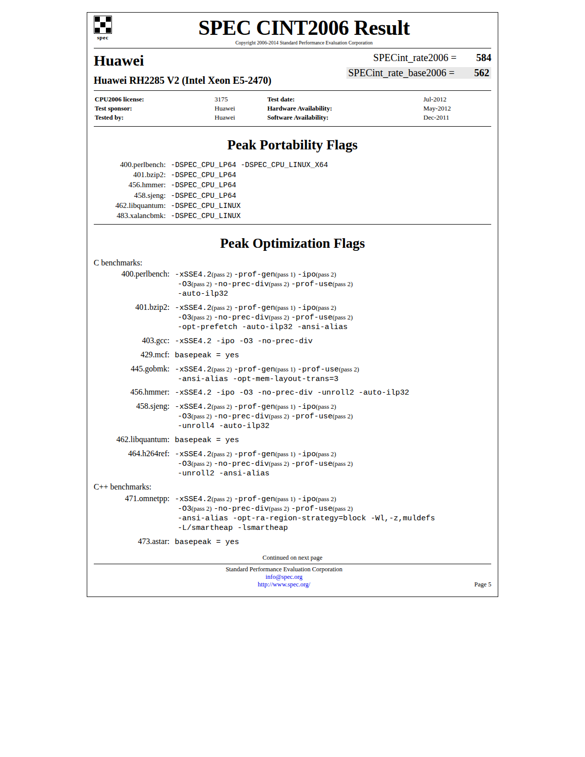spec
SPEC CINT2006 Result
Copyright 2006-2014 Standard Performance Evaluation Corporation
Huawei
Huawei RH2285 V2 (Intel Xeon E5-2470)
SPECint_rate2006 = 584
SPECint_rate_base2006 = 562
| CPU2006 license: | 3175 | Test date: | Jul-2012 |
| Test sponsor: | Huawei | Hardware Availability: | May-2012 |
| Tested by: | Huawei | Software Availability: | Dec-2011 |
Peak Portability Flags
400.perlbench: -DSPEC_CPU_LP64 -DSPEC_CPU_LINUX_X64
401.bzip2: -DSPEC_CPU_LP64
456.hmmer: -DSPEC_CPU_LP64
458.sjeng: -DSPEC_CPU_LP64
462.libquantum: -DSPEC_CPU_LINUX
483.xalancbmk: -DSPEC_CPU_LINUX
Peak Optimization Flags
C benchmarks:
400.perlbench: -xSSE4.2(pass 2) -prof-gen(pass 1) -ipo(pass 2)
-O3(pass 2) -no-prec-div(pass 2) -prof-use(pass 2)
-auto-ilp32
401.bzip2: -xSSE4.2(pass 2) -prof-gen(pass 1) -ipo(pass 2)
-O3(pass 2) -no-prec-div(pass 2) -prof-use(pass 2)
-opt-prefetch -auto-ilp32 -ansi-alias
403.gcc: -xSSE4.2 -ipo -O3 -no-prec-div
429.mcf: basepeak = yes
445.gobmk: -xSSE4.2(pass 2) -prof-gen(pass 1) -prof-use(pass 2)
-ansi-alias -opt-mem-layout-trans=3
456.hmmer: -xSSE4.2 -ipo -O3 -no-prec-div -unroll2 -auto-ilp32
458.sjeng: -xSSE4.2(pass 2) -prof-gen(pass 1) -ipo(pass 2)
-O3(pass 2) -no-prec-div(pass 2) -prof-use(pass 2)
-unroll4 -auto-ilp32
462.libquantum: basepeak = yes
464.h264ref: -xSSE4.2(pass 2) -prof-gen(pass 1) -ipo(pass 2)
-O3(pass 2) -no-prec-div(pass 2) -prof-use(pass 2)
-unroll2 -ansi-alias
C++ benchmarks:
471.omnetpp: -xSSE4.2(pass 2) -prof-gen(pass 1) -ipo(pass 2)
-O3(pass 2) -no-prec-div(pass 2) -prof-use(pass 2)
-ansi-alias -opt-ra-region-strategy=block -Wl,-z,muldefs
-L/smartheap -lsmartheap
473.astar: basepeak = yes
Continued on next page
Standard Performance Evaluation Corporation
info@spec.org
http://www.spec.org/
Page 5